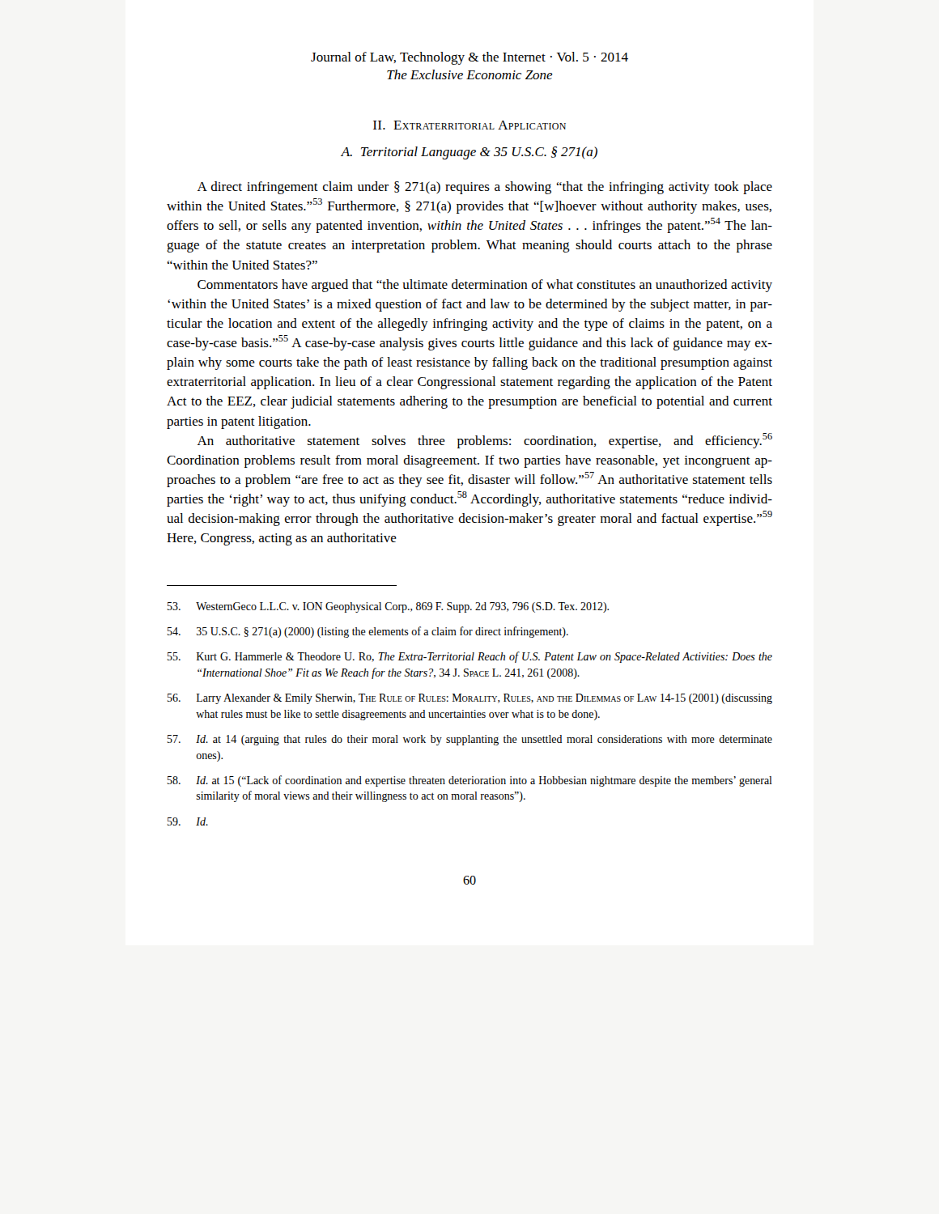Journal of Law, Technology & the Internet · Vol. 5 · 2014 The Exclusive Economic Zone
II. Extraterritorial Application
A. Territorial Language & 35 U.S.C. § 271(a)
A direct infringement claim under § 271(a) requires a showing “that the infringing activity took place within the United States.”53 Furthermore, § 271(a) provides that “[w]hoever without authority makes, uses, offers to sell, or sells any patented invention, within the United States . . . infringes the patent.”54 The language of the statute creates an interpretation problem. What meaning should courts attach to the phrase “within the United States?”
Commentators have argued that “the ultimate determination of what constitutes an unauthorized activity ‘within the United States’ is a mixed question of fact and law to be determined by the subject matter, in particular the location and extent of the allegedly infringing activity and the type of claims in the patent, on a case-by-case basis.”55 A case-by-case analysis gives courts little guidance and this lack of guidance may explain why some courts take the path of least resistance by falling back on the traditional presumption against extraterritorial application. In lieu of a clear Congressional statement regarding the application of the Patent Act to the EEZ, clear judicial statements adhering to the presumption are beneficial to potential and current parties in patent litigation.
An authoritative statement solves three problems: coordination, expertise, and efficiency.56 Coordination problems result from moral disagreement. If two parties have reasonable, yet incongruent approaches to a problem “are free to act as they see fit, disaster will follow.”57 An authoritative statement tells parties the ‘right’ way to act, thus unifying conduct.58 Accordingly, authoritative statements “reduce individual decision-making error through the authoritative decision-maker’s greater moral and factual expertise.”59 Here, Congress, acting as an authoritative
53. WesternGeco L.L.C. v. ION Geophysical Corp., 869 F. Supp. 2d 793, 796 (S.D. Tex. 2012).
54. 35 U.S.C. § 271(a) (2000) (listing the elements of a claim for direct infringement).
55. Kurt G. Hammerle & Theodore U. Ro, The Extra-Territorial Reach of U.S. Patent Law on Space-Related Activities: Does the “International Shoe” Fit as We Reach for the Stars?, 34 J. Space L. 241, 261 (2008).
56. Larry Alexander & Emily Sherwin, The Rule of Rules: Morality, Rules, and the Dilemmas of Law 14-15 (2001) (discussing what rules must be like to settle disagreements and uncertainties over what is to be done).
57. Id. at 14 (arguing that rules do their moral work by supplanting the unsettled moral considerations with more determinate ones).
58. Id. at 15 (“Lack of coordination and expertise threaten deterioration into a Hobbesian nightmare despite the members’ general similarity of moral views and their willingness to act on moral reasons”).
59. Id.
60